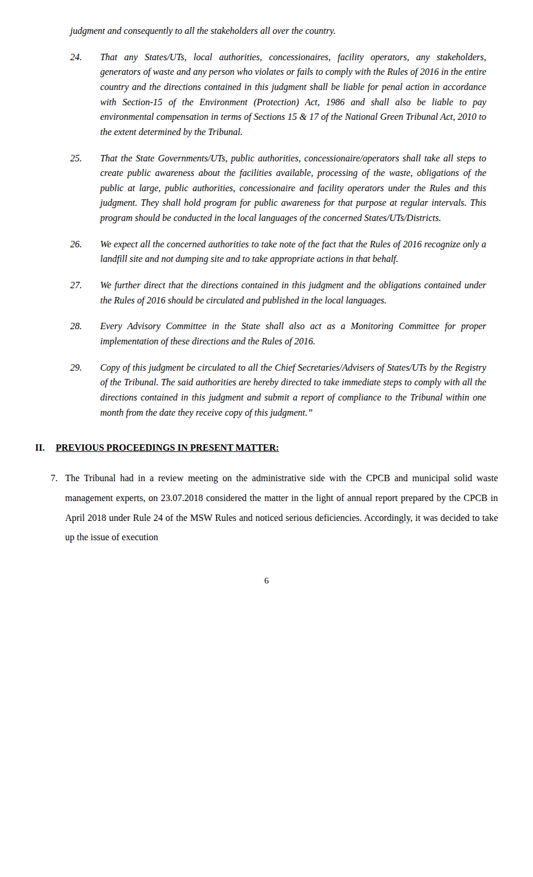judgment and consequently to all the stakeholders all over the country.
24. That any States/UTs, local authorities, concessionaires, facility operators, any stakeholders, generators of waste and any person who violates or fails to comply with the Rules of 2016 in the entire country and the directions contained in this judgment shall be liable for penal action in accordance with Section-15 of the Environment (Protection) Act, 1986 and shall also be liable to pay environmental compensation in terms of Sections 15 & 17 of the National Green Tribunal Act, 2010 to the extent determined by the Tribunal.
25. That the State Governments/UTs, public authorities, concessionaire/operators shall take all steps to create public awareness about the facilities available, processing of the waste, obligations of the public at large, public authorities, concessionaire and facility operators under the Rules and this judgment. They shall hold program for public awareness for that purpose at regular intervals. This program should be conducted in the local languages of the concerned States/UTs/Districts.
26. We expect all the concerned authorities to take note of the fact that the Rules of 2016 recognize only a landfill site and not dumping site and to take appropriate actions in that behalf.
27. We further direct that the directions contained in this judgment and the obligations contained under the Rules of 2016 should be circulated and published in the local languages.
28. Every Advisory Committee in the State shall also act as a Monitoring Committee for proper implementation of these directions and the Rules of 2016.
29. Copy of this judgment be circulated to all the Chief Secretaries/Advisers of States/UTs by the Registry of the Tribunal. The said authorities are hereby directed to take immediate steps to comply with all the directions contained in this judgment and submit a report of compliance to the Tribunal within one month from the date they receive copy of this judgment.”
II. PREVIOUS PROCEEDINGS IN PRESENT MATTER:
7. The Tribunal had in a review meeting on the administrative side with the CPCB and municipal solid waste management experts, on 23.07.2018 considered the matter in the light of annual report prepared by the CPCB in April 2018 under Rule 24 of the MSW Rules and noticed serious deficiencies. Accordingly, it was decided to take up the issue of execution
6